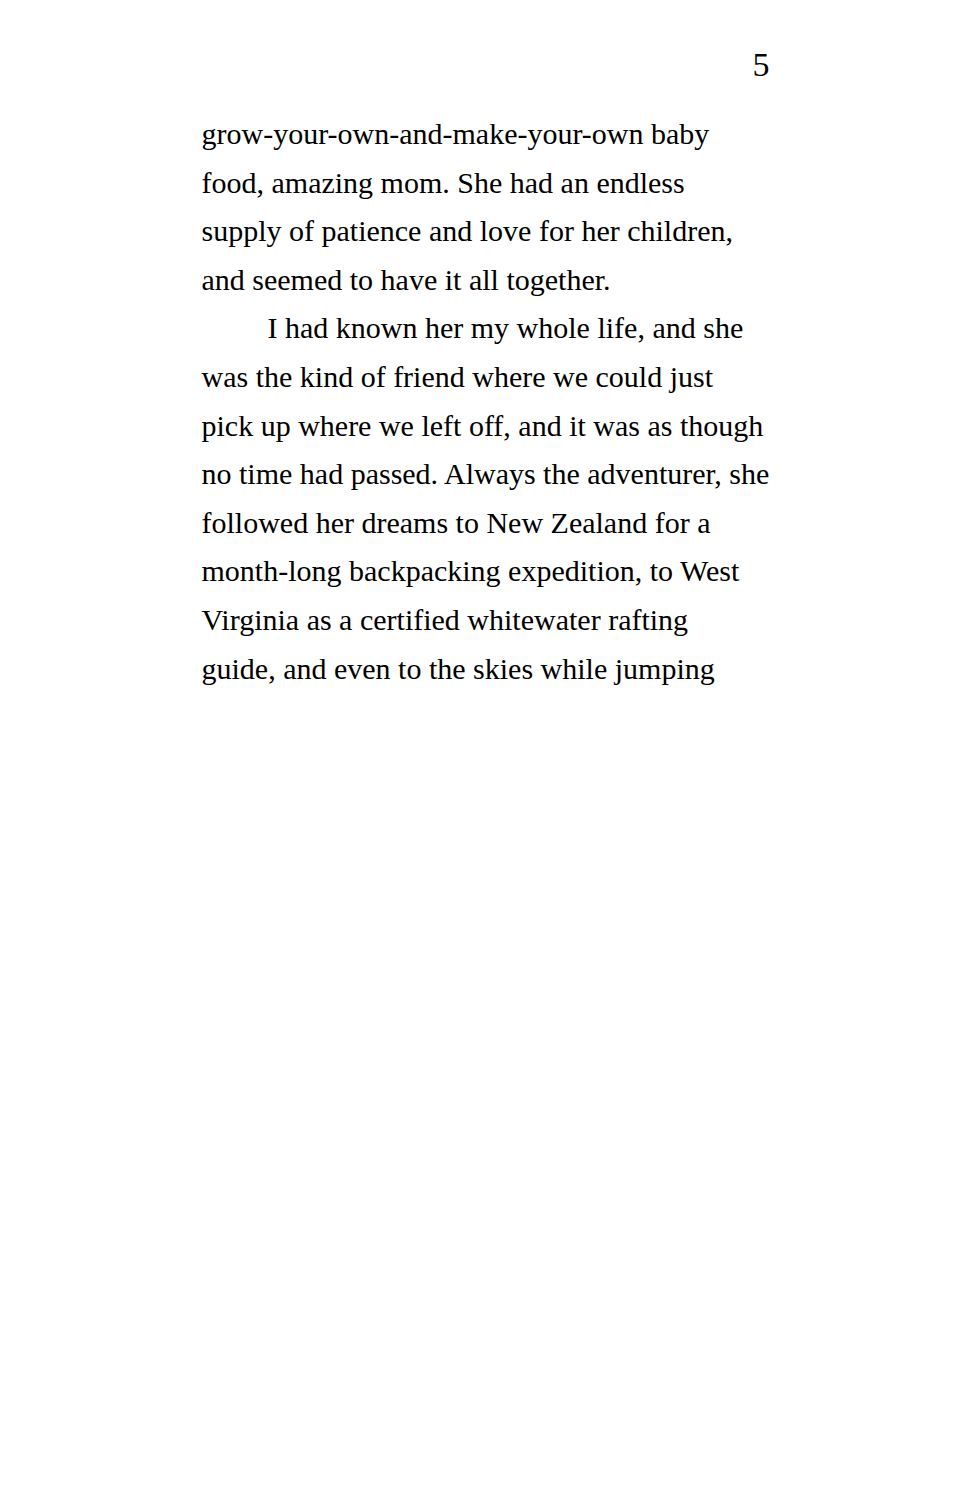5
grow-your-own-and-make-your-own baby food, amazing mom. She had an endless supply of patience and love for her children, and seemed to have it all together.
I had known her my whole life, and she was the kind of friend where we could just pick up where we left off, and it was as though no time had passed. Always the adventurer, she followed her dreams to New Zealand for a month-long backpacking expedition, to West Virginia as a certified whitewater rafting guide, and even to the skies while jumping